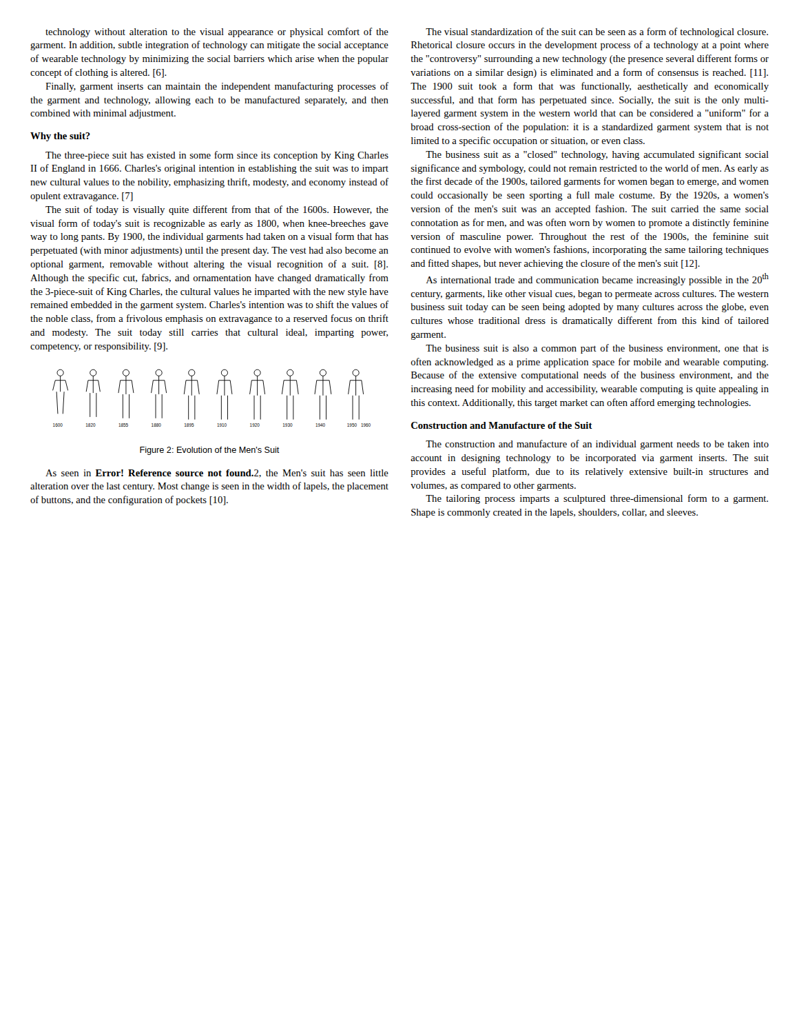technology without alteration to the visual appearance or physical comfort of the garment. In addition, subtle integration of technology can mitigate the social acceptance of wearable technology by minimizing the social barriers which arise when the popular concept of clothing is altered. [6].
Finally, garment inserts can maintain the independent manufacturing processes of the garment and technology, allowing each to be manufactured separately, and then combined with minimal adjustment.
Why the suit?
The three-piece suit has existed in some form since its conception by King Charles II of England in 1666. Charles's original intention in establishing the suit was to impart new cultural values to the nobility, emphasizing thrift, modesty, and economy instead of opulent extravagance. [7]
The suit of today is visually quite different from that of the 1600s. However, the visual form of today's suit is recognizable as early as 1800, when knee-breeches gave way to long pants. By 1900, the individual garments had taken on a visual form that has perpetuated (with minor adjustments) until the present day. The vest had also become an optional garment, removable without altering the visual recognition of a suit. [8]. Although the specific cut, fabrics, and ornamentation have changed dramatically from the 3-piece-suit of King Charles, the cultural values he imparted with the new style have remained embedded in the garment system. Charles's intention was to shift the values of the noble class, from a frivolous emphasis on extravagance to a reserved focus on thrift and modesty. The suit today still carries that cultural ideal, imparting power, competency, or responsibility. [9].
1600 1820 1855 1880 1895 1910 1920 1930 1940 1950 1960
Figure 2: Evolution of the Men's Suit
As seen in Error! Reference source not found. 2, the Men's suit has seen little alteration over the last century. Most change is seen in the width of lapels, the placement of buttons, and the configuration of pockets [10].
The visual standardization of the suit can be seen as a form of technological closure. Rhetorical closure occurs in the development process of a technology at a point where the "controversy" surrounding a new technology (the presence several different forms or variations on a similar design) is eliminated and a form of consensus is reached. [11]. The 1900 suit took a form that was functionally, aesthetically and economically successful, and that form has perpetuated since. Socially, the suit is the only multi-layered garment system in the western world that can be considered a "uniform" for a broad cross-section of the population: it is a standardized garment system that is not limited to a specific occupation or situation, or even class.
The business suit as a "closed" technology, having accumulated significant social significance and symbology, could not remain restricted to the world of men. As early as the first decade of the 1900s, tailored garments for women began to emerge, and women could occasionally be seen sporting a full male costume. By the 1920s, a women's version of the men's suit was an accepted fashion. The suit carried the same social connotation as for men, and was often worn by women to promote a distinctly feminine version of masculine power. Throughout the rest of the 1900s, the feminine suit continued to evolve with women's fashions, incorporating the same tailoring techniques and fitted shapes, but never achieving the closure of the men's suit [12].
As international trade and communication became increasingly possible in the 20th century, garments, like other visual cues, began to permeate across cultures. The western business suit today can be seen being adopted by many cultures across the globe, even cultures whose traditional dress is dramatically different from this kind of tailored garment.
The business suit is also a common part of the business environment, one that is often acknowledged as a prime application space for mobile and wearable computing. Because of the extensive computational needs of the business environment, and the increasing need for mobility and accessibility, wearable computing is quite appealing in this context. Additionally, this target market can often afford emerging technologies.
Construction and Manufacture of the Suit
The construction and manufacture of an individual garment needs to be taken into account in designing technology to be incorporated via garment inserts. The suit provides a useful platform, due to its relatively extensive built-in structures and volumes, as compared to other garments.
The tailoring process imparts a sculptured three-dimensional form to a garment. Shape is commonly created in the lapels, shoulders, collar, and sleeves.